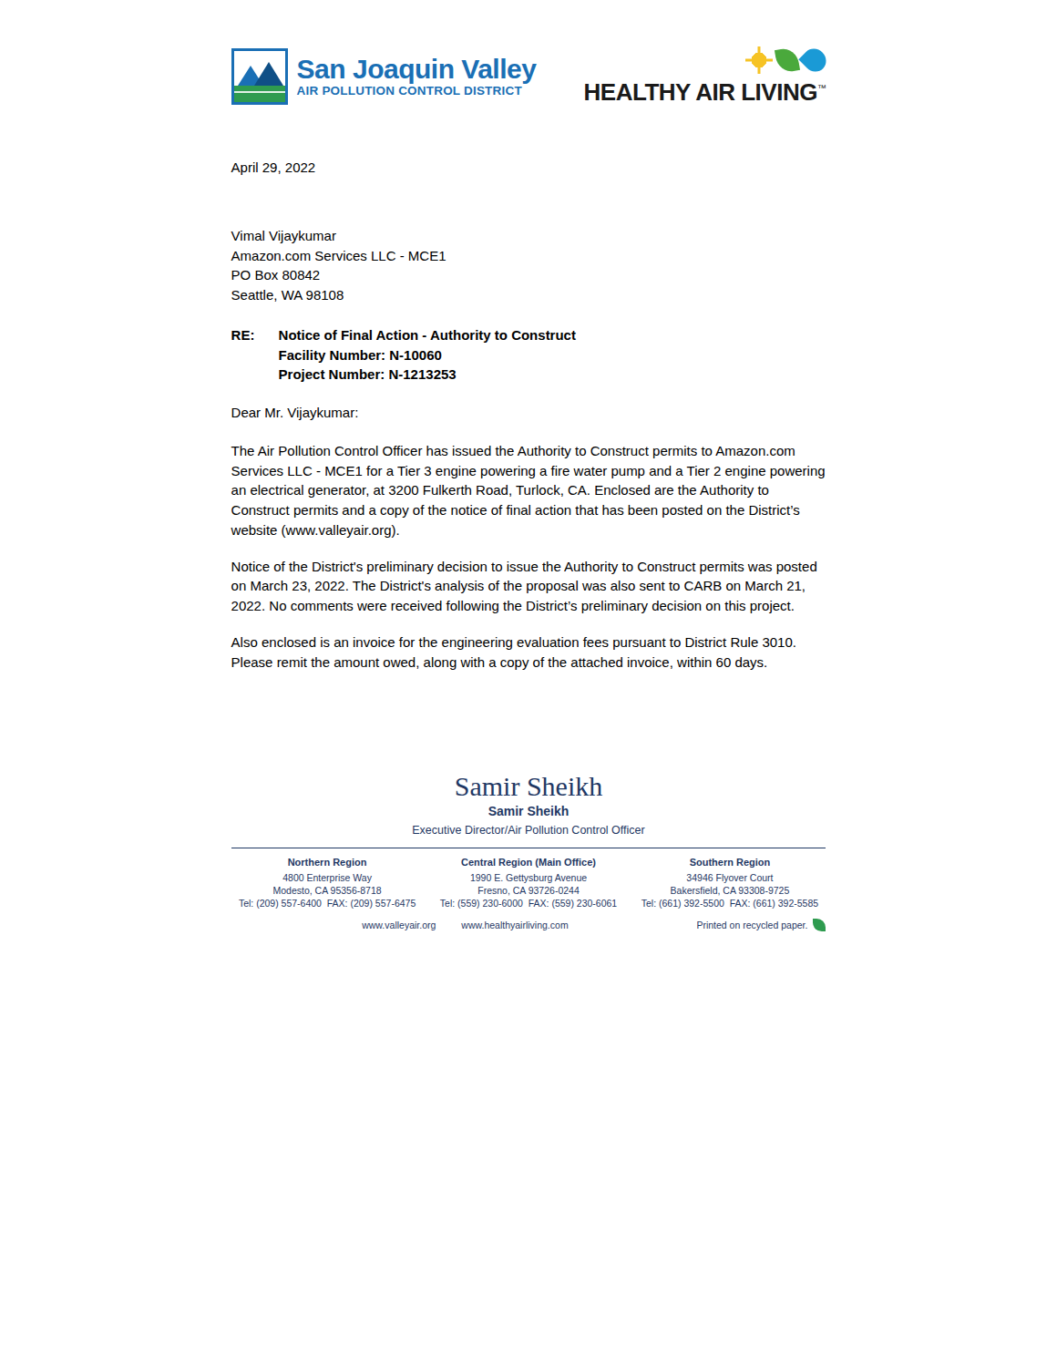San Joaquin Valley
AIR POLLUTION CONTROL DISTRICT
HEALTHY AIR LIVING™
April 29, 2022
Vimal Vijaykumar
Amazon.com Services LLC - MCE1
PO Box 80842
Seattle, WA 98108
RE: Notice of Final Action - Authority to Construct
Facility Number: N-10060
Project Number: N-1213253
Dear Mr. Vijaykumar:
The Air Pollution Control Officer has issued the Authority to Construct permits to Amazon.com Services LLC - MCE1 for a Tier 3 engine powering a fire water pump and a Tier 2 engine powering an electrical generator, at 3200 Fulkerth Road, Turlock, CA. Enclosed are the Authority to Construct permits and a copy of the notice of final action that has been posted on the District’s website (www.valleyair.org).
Notice of the District's preliminary decision to issue the Authority to Construct permits was posted on March 23, 2022. The District's analysis of the proposal was also sent to CARB on March 21, 2022. No comments were received following the District’s preliminary decision on this project.
Also enclosed is an invoice for the engineering evaluation fees pursuant to District Rule 3010. Please remit the amount owed, along with a copy of the attached invoice, within 60 days.
Samir Sheikh
Samir Sheikh
Executive Director/Air Pollution Control Officer
Northern Region
4800 Enterprise Way
Modesto, CA 95356-8718
Tel: (209) 557-6400 FAX: (209) 557-6475
Central Region (Main Office)
1990 E. Gettysburg Avenue
Fresno, CA 93726-0244
Tel: (559) 230-6000 FAX: (559) 230-6061
Southern Region
34946 Flyover Court
Bakersfield, CA 93308-9725
Tel: (661) 392-5500 FAX: (661) 392-5585
www.valleyair.org www.healthyairliving.com
Printed on recycled paper.